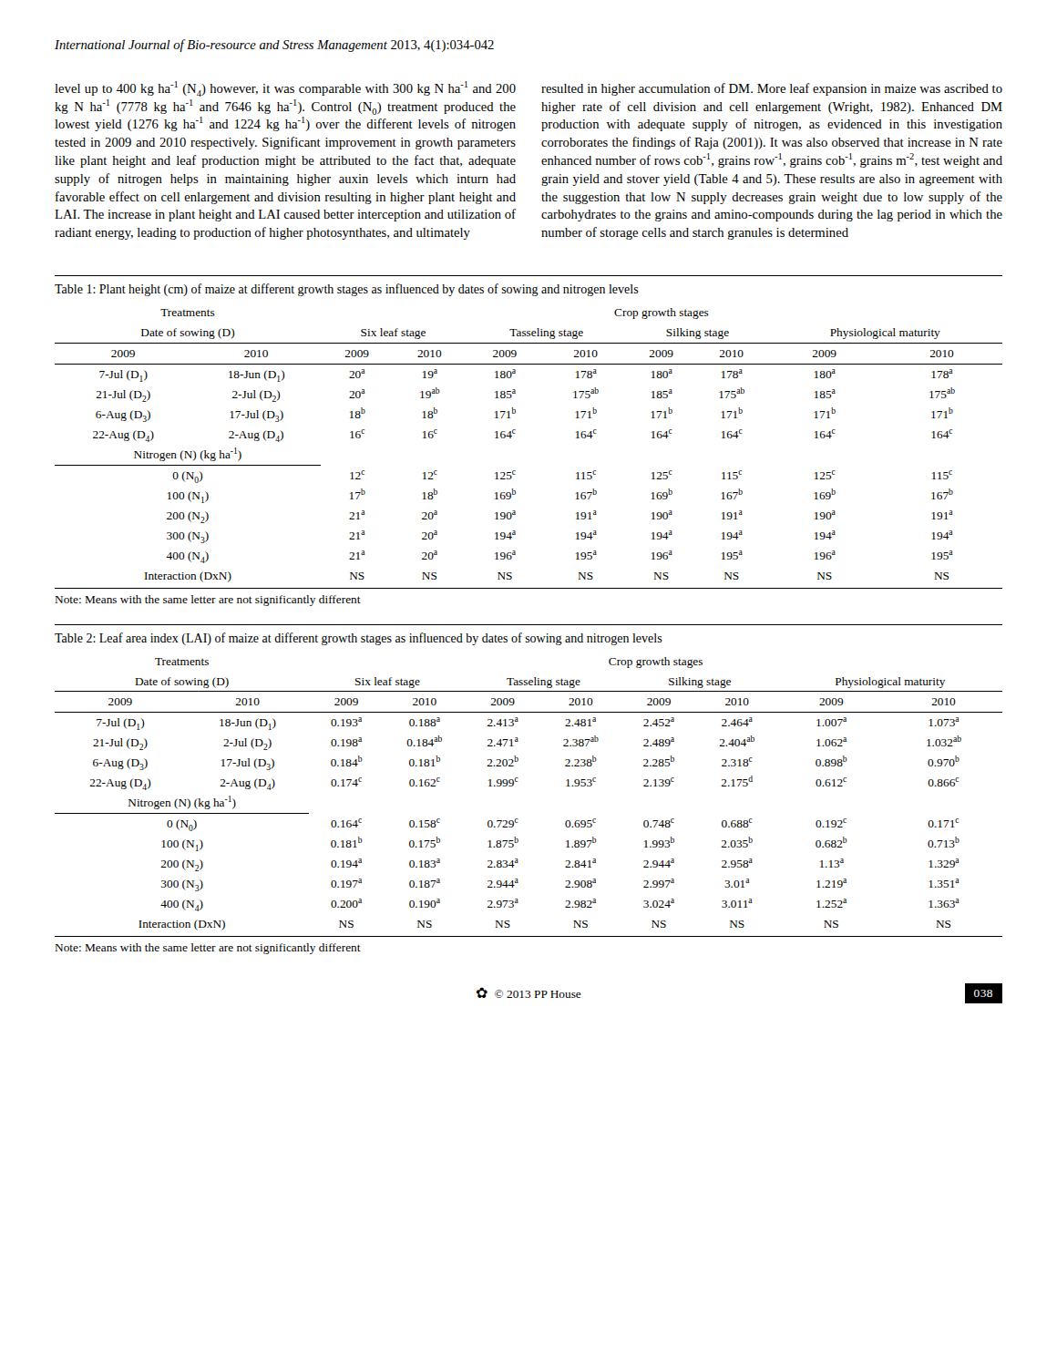International Journal of Bio-resource and Stress Management 2013, 4(1):034-042
level up to 400 kg ha-1 (N4) however, it was comparable with 300 kg N ha-1 and 200 kg N ha-1 (7778 kg ha-1 and 7646 kg ha-1). Control (N0) treatment produced the lowest yield (1276 kg ha-1 and 1224 kg ha-1) over the different levels of nitrogen tested in 2009 and 2010 respectively. Significant improvement in growth parameters like plant height and leaf production might be attributed to the fact that, adequate supply of nitrogen helps in maintaining higher auxin levels which inturn had favorable effect on cell enlargement and division resulting in higher plant height and LAI. The increase in plant height and LAI caused better interception and utilization of radiant energy, leading to production of higher photosynthates, and ultimately
resulted in higher accumulation of DM. More leaf expansion in maize was ascribed to higher rate of cell division and cell enlargement (Wright, 1982). Enhanced DM production with adequate supply of nitrogen, as evidenced in this investigation corroborates the findings of Raja (2001)). It was also observed that increase in N rate enhanced number of rows cob-1, grains row-1, grains cob-1, grains m-2, test weight and grain yield and stover yield (Table 4 and 5). These results are also in agreement with the suggestion that low N supply decreases grain weight due to low supply of the carbohydrates to the grains and amino-compounds during the lag period in which the number of storage cells and starch granules is determined
Table 1: Plant height (cm) of maize at different growth stages as influenced by dates of sowing and nitrogen levels
| Treatments | Crop growth stages |
| --- | --- |
| Date of sowing (D) | Six leaf stage | Tasseling stage | Silking stage | Physiological maturity |
| 2009 | 2010 | 2009 | 2010 | 2009 | 2010 | 2009 | 2010 | 2009 | 2010 |
| 7-Jul (D 1 ) | 18-Jun (D 1 ) | 20 a | 19 a | 180 a | 178 a | 180 a | 178 a | 180 a | 178 a |
| 21-Jul (D 2 ) | 2-Jul (D 2 ) | 20 a | 19 ab | 185 a | 175 ab | 185 a | 175 ab | 185 a | 175 ab |
| 6-Aug (D 3 ) | 17-Jul (D 3 ) | 18 b | 18 b | 171 b | 171 b | 171 b | 171 b | 171 b | 171 b |
| 22-Aug (D 4 ) | 2-Aug (D 4 ) | 16 c | 16 c | 164 c | 164 c | 164 c | 164 c | 164 c | 164 c |
| Nitrogen (N) (kg ha -1 ) | | | | | | | | |
| 0 (N 0 ) | 12 c | 12 c | 125 c | 115 c | 125 c | 115 c | 125 c | 115 c |
| 100 (N 1 ) | 17 b | 18 b | 169 b | 167 b | 169 b | 167 b | 169 b | 167 b |
| 200 (N 2 ) | 21 a | 20 a | 190 a | 191 a | 190 a | 191 a | 190 a | 191 a |
| 300 (N 3 ) | 21 a | 20 a | 194 a | 194 a | 194 a | 194 a | 194 a | 194 a |
| 400 (N 4 ) | 21 a | 20 a | 196 a | 195 a | 196 a | 195 a | 196 a | 195 a |
| Interaction (DxN) | NS | NS | NS | NS | NS | NS | NS | NS |
Note: Means with the same letter are not significantly different
Table 2: Leaf area index (LAI) of maize at different growth stages as influenced by dates of sowing and nitrogen levels
| Treatments | Crop growth stages |
| --- | --- |
| Date of sowing (D) | Six leaf stage | Tasseling stage | Silking stage | Physiological maturity |
| 2009 | 2010 | 2009 | 2010 | 2009 | 2010 | 2009 | 2010 | 2009 | 2010 |
| 7-Jul (D 1 ) | 18-Jun (D 1 ) | 0.193 a | 0.188 a | 2.413 a | 2.481 a | 2.452 a | 2.464 a | 1.007 a | 1.073 a |
| 21-Jul (D 2 ) | 2-Jul (D 2 ) | 0.198 a | 0.184 ab | 2.471 a | 2.387 ab | 2.489 a | 2.404 ab | 1.062 a | 1.032 ab |
| 6-Aug (D 3 ) | 17-Jul (D 3 ) | 0.184 b | 0.181 b | 2.202 b | 2.238 b | 2.285 b | 2.318 c | 0.898 b | 0.970 b |
| 22-Aug (D 4 ) | 2-Aug (D 4 ) | 0.174 c | 0.162 c | 1.999 c | 1.953 c | 2.139 c | 2.175 d | 0.612 c | 0.866 c |
| Nitrogen (N) (kg ha -1 ) | | | | | | | | |
| 0 (N 0 ) | 0.164 c | 0.158 c | 0.729 c | 0.695 c | 0.748 c | 0.688 c | 0.192 c | 0.171 c |
| 100 (N 1 ) | 0.181 b | 0.175 b | 1.875 b | 1.897 b | 1.993 b | 2.035 b | 0.682 b | 0.713 b |
| 200 (N 2 ) | 0.194 a | 0.183 a | 2.834 a | 2.841 a | 2.944 a | 2.958 a | 1.13 a | 1.329 a |
| 300 (N 3 ) | 0.197 a | 0.187 a | 2.944 a | 2.908 a | 2.997 a | 3.01 a | 1.219 a | 1.351 a |
| 400 (N 4 ) | 0.200 a | 0.190 a | 2.973 a | 2.982 a | 3.024 a | 3.011 a | 1.252 a | 1.363 a |
| Interaction (DxN) | NS | NS | NS | NS | NS | NS | NS | NS |
Note: Means with the same letter are not significantly different
✿ © 2013 PP House
038